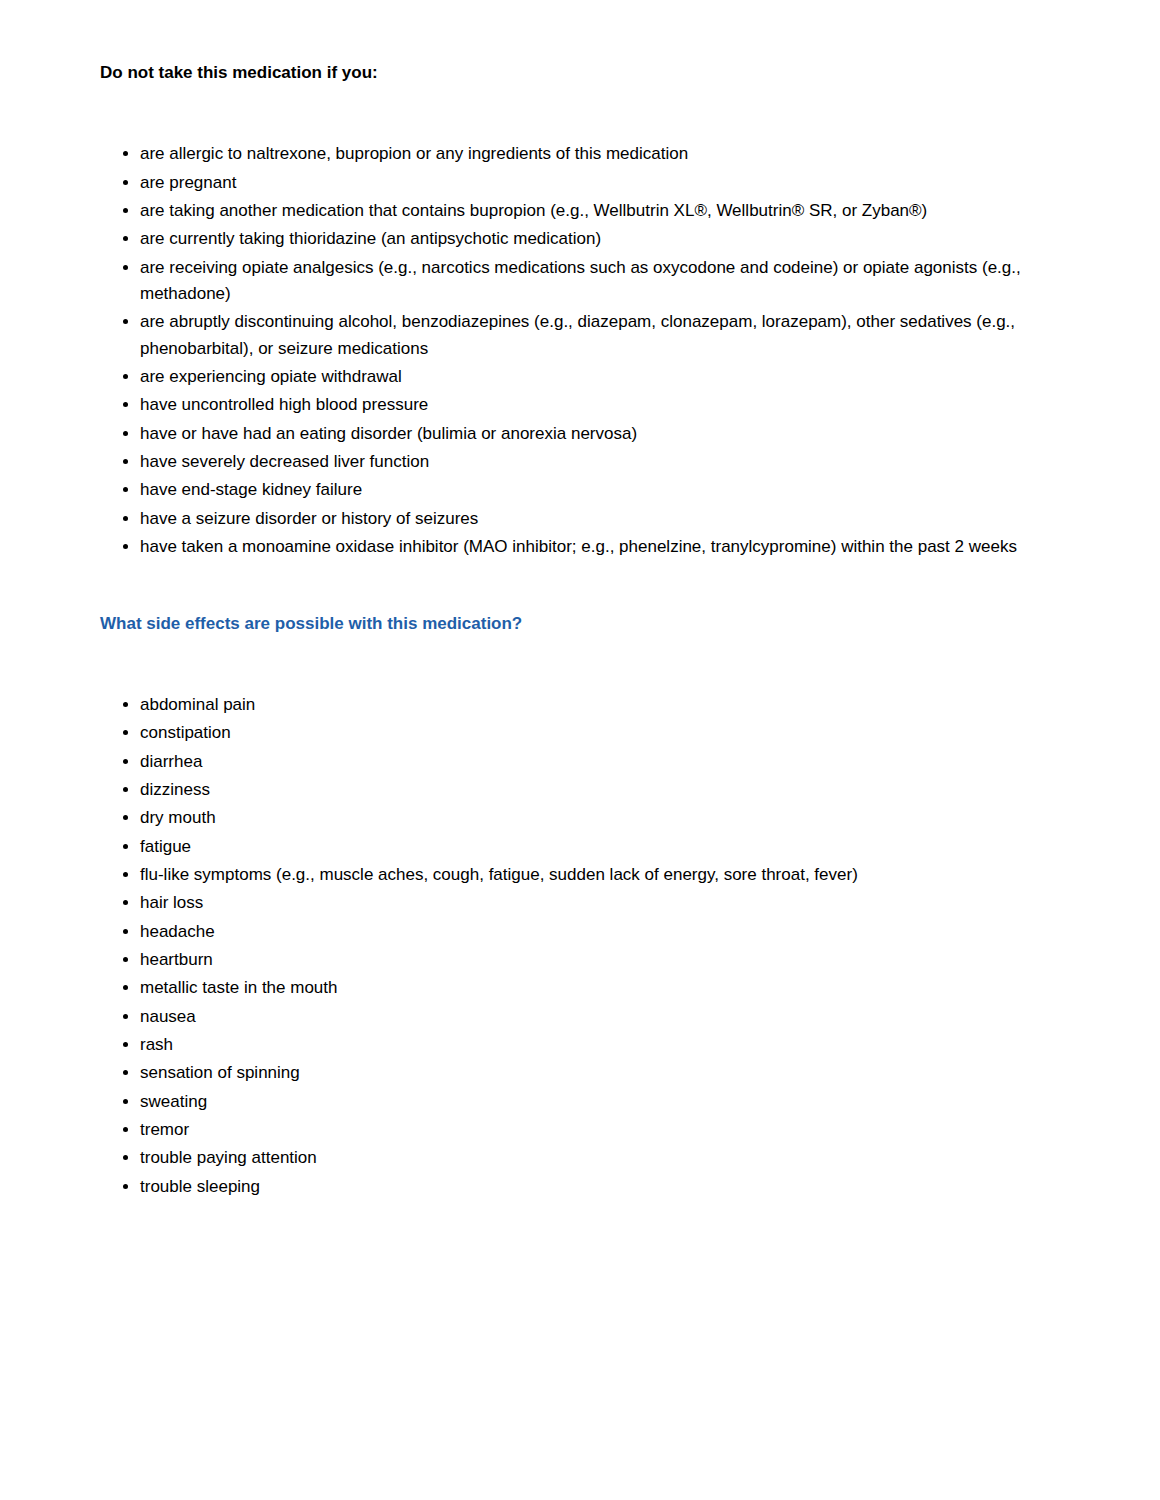Do not take this medication if you:
are allergic to naltrexone, bupropion or any ingredients of this medication
are pregnant
are taking another medication that contains bupropion (e.g., Wellbutrin XL®, Wellbutrin® SR, or Zyban®)
are currently taking thioridazine (an antipsychotic medication)
are receiving opiate analgesics (e.g., narcotics medications such as oxycodone and codeine) or opiate agonists (e.g., methadone)
are abruptly discontinuing alcohol, benzodiazepines (e.g., diazepam, clonazepam, lorazepam), other sedatives (e.g., phenobarbital), or seizure medications
are experiencing opiate withdrawal
have uncontrolled high blood pressure
have or have had an eating disorder (bulimia or anorexia nervosa)
have severely decreased liver function
have end-stage kidney failure
have a seizure disorder or history of seizures
have taken a monoamine oxidase inhibitor (MAO inhibitor; e.g., phenelzine, tranylcypromine) within the past 2 weeks
What side effects are possible with this medication?
abdominal pain
constipation
diarrhea
dizziness
dry mouth
fatigue
flu-like symptoms (e.g., muscle aches, cough, fatigue, sudden lack of energy, sore throat, fever)
hair loss
headache
heartburn
metallic taste in the mouth
nausea
rash
sensation of spinning
sweating
tremor
trouble paying attention
trouble sleeping